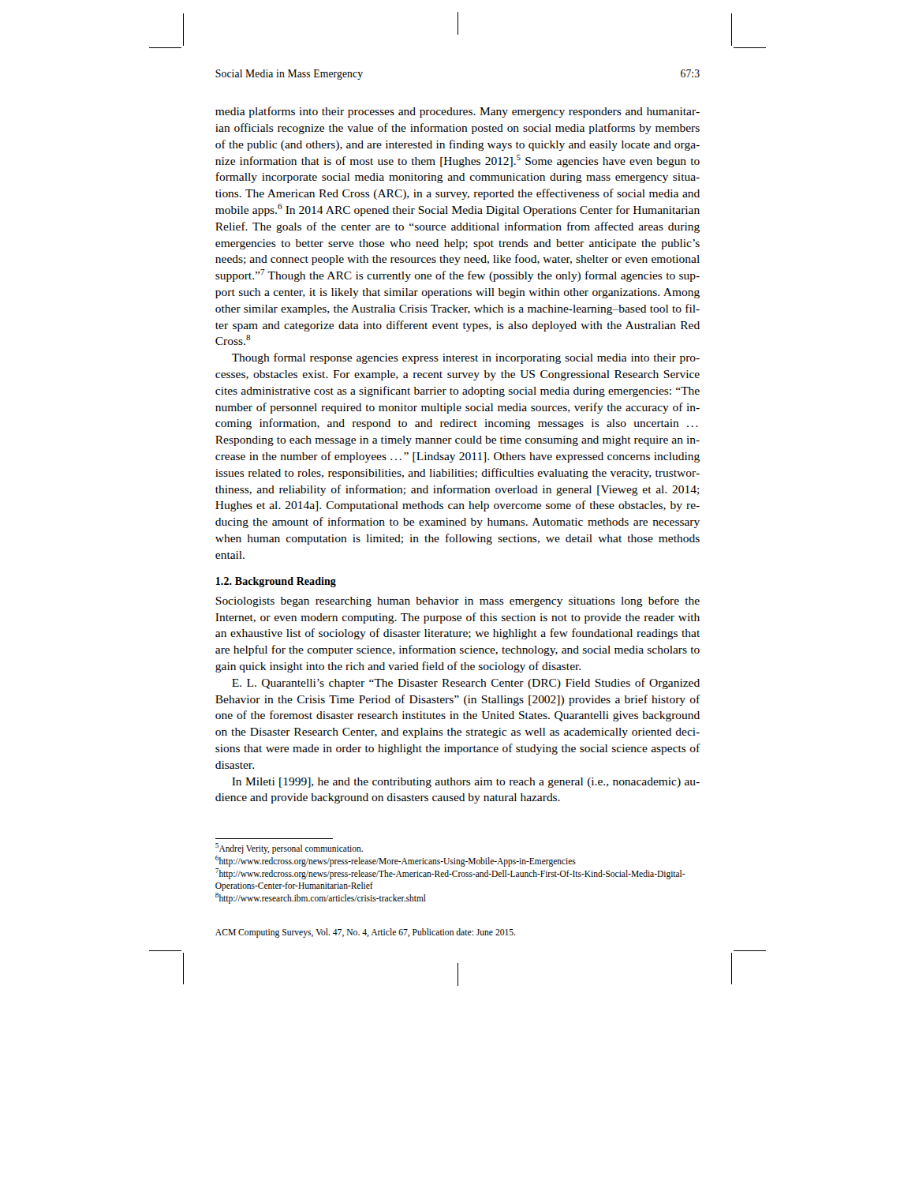Social Media in Mass Emergency 67:3
media platforms into their processes and procedures. Many emergency responders and humanitarian officials recognize the value of the information posted on social media platforms by members of the public (and others), and are interested in finding ways to quickly and easily locate and organize information that is of most use to them [Hughes 2012].5 Some agencies have even begun to formally incorporate social media monitoring and communication during mass emergency situations. The American Red Cross (ARC), in a survey, reported the effectiveness of social media and mobile apps.6 In 2014 ARC opened their Social Media Digital Operations Center for Humanitarian Relief. The goals of the center are to “source additional information from affected areas during emergencies to better serve those who need help; spot trends and better anticipate the public’s needs; and connect people with the resources they need, like food, water, shelter or even emotional support.”7 Though the ARC is currently one of the few (possibly the only) formal agencies to support such a center, it is likely that similar operations will begin within other organizations. Among other similar examples, the Australia Crisis Tracker, which is a machine-learning–based tool to filter spam and categorize data into different event types, is also deployed with the Australian Red Cross.8
Though formal response agencies express interest in incorporating social media into their processes, obstacles exist. For example, a recent survey by the US Congressional Research Service cites administrative cost as a significant barrier to adopting social media during emergencies: “The number of personnel required to monitor multiple social media sources, verify the accuracy of incoming information, and respond to and redirect incoming messages is also uncertain ... Responding to each message in a timely manner could be time consuming and might require an increase in the number of employees ...” [Lindsay 2011]. Others have expressed concerns including issues related to roles, responsibilities, and liabilities; difficulties evaluating the veracity, trustworthiness, and reliability of information; and information overload in general [Vieweg et al. 2014; Hughes et al. 2014a]. Computational methods can help overcome some of these obstacles, by reducing the amount of information to be examined by humans. Automatic methods are necessary when human computation is limited; in the following sections, we detail what those methods entail.
1.2. Background Reading
Sociologists began researching human behavior in mass emergency situations long before the Internet, or even modern computing. The purpose of this section is not to provide the reader with an exhaustive list of sociology of disaster literature; we highlight a few foundational readings that are helpful for the computer science, information science, technology, and social media scholars to gain quick insight into the rich and varied field of the sociology of disaster.
E. L. Quarantelli’s chapter “The Disaster Research Center (DRC) Field Studies of Organized Behavior in the Crisis Time Period of Disasters” (in Stallings [2002]) provides a brief history of one of the foremost disaster research institutes in the United States. Quarantelli gives background on the Disaster Research Center, and explains the strategic as well as academically oriented decisions that were made in order to highlight the importance of studying the social science aspects of disaster.
In Mileti [1999], he and the contributing authors aim to reach a general (i.e., nonacademic) audience and provide background on disasters caused by natural hazards.
5Andrej Verity, personal communication.
6http://www.redcross.org/news/press-release/More-Americans-Using-Mobile-Apps-in-Emergencies
7http://www.redcross.org/news/press-release/The-American-Red-Cross-and-Dell-Launch-First-Of-Its-Kind-Social-Media-Digital-Operations-Center-for-Humanitarian-Relief
8http://www.research.ibm.com/articles/crisis-tracker.shtml
ACM Computing Surveys, Vol. 47, No. 4, Article 67, Publication date: June 2015.